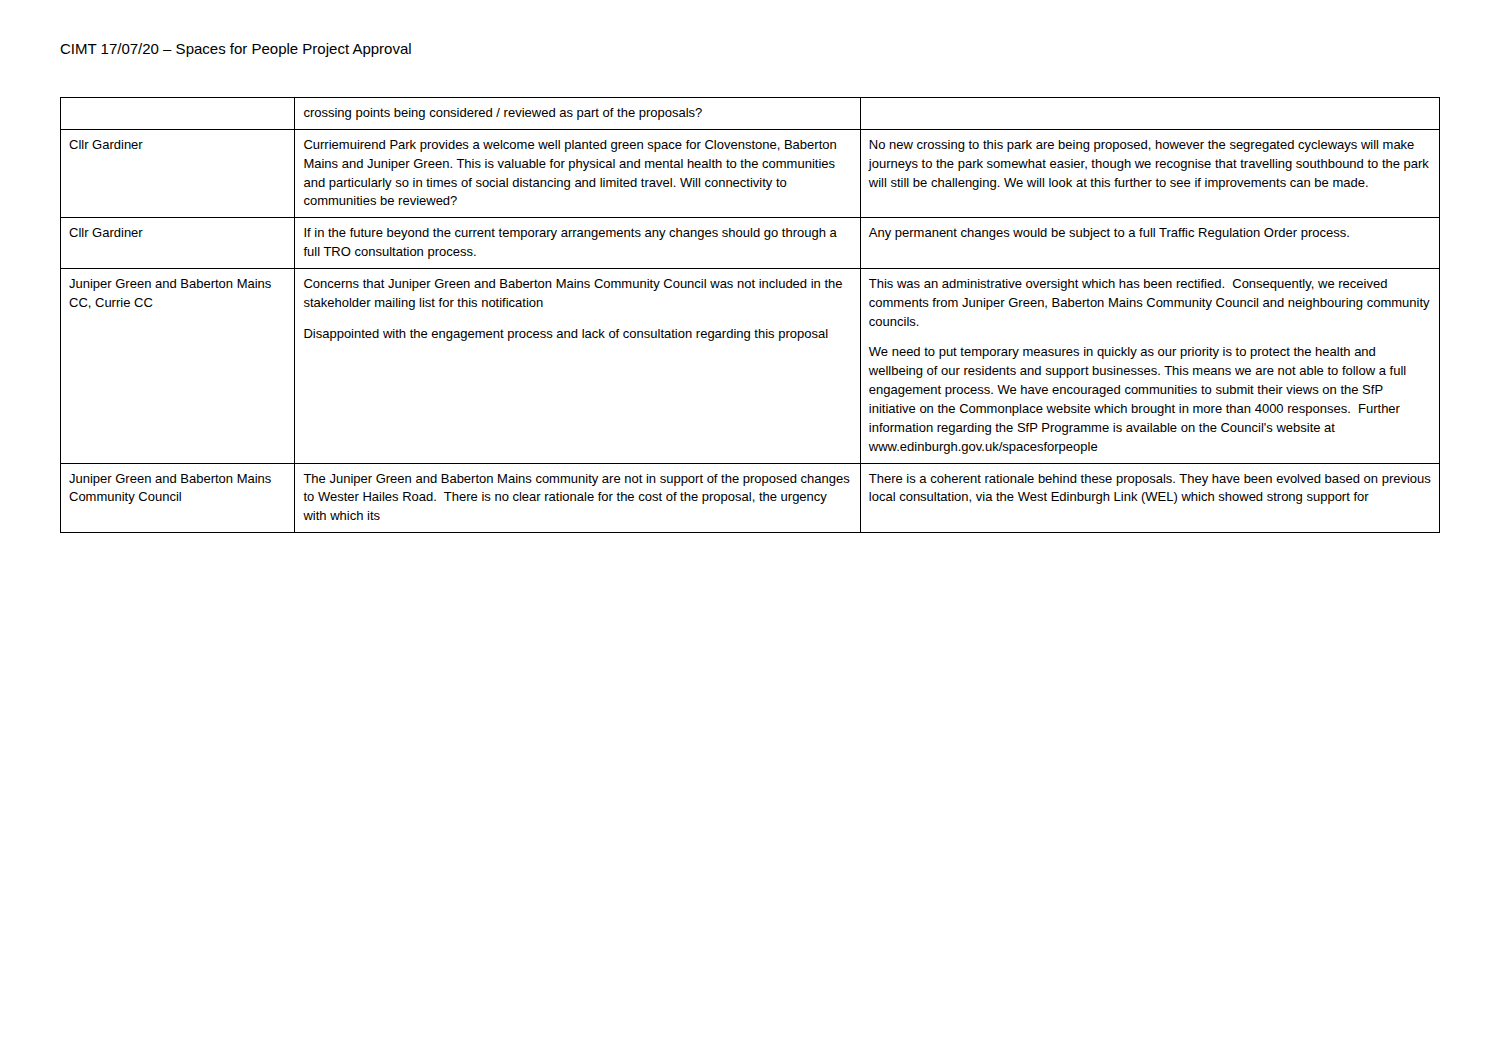CIMT 17/07/20 – Spaces for People Project Approval
| | crossing points being considered / reviewed as part of the proposals? | |
| Cllr Gardiner | Curriemuirend Park provides a welcome well planted green space for Clovenstone, Baberton Mains and Juniper Green. This is valuable for physical and mental health to the communities and particularly so in times of social distancing and limited travel. Will connectivity to communities be reviewed? | No new crossing to this park are being proposed, however the segregated cycleways will make journeys to the park somewhat easier, though we recognise that travelling southbound to the park will still be challenging. We will look at this further to see if improvements can be made. |
| Cllr Gardiner | If in the future beyond the current temporary arrangements any changes should go through a full TRO consultation process. | Any permanent changes would be subject to a full Traffic Regulation Order process. |
| Juniper Green and Baberton Mains CC, Currie CC | Concerns that Juniper Green and Baberton Mains Community Council was not included in the stakeholder mailing list for this notification Disappointed with the engagement process and lack of consultation regarding this proposal | This was an administrative oversight which has been rectified. Consequently, we received comments from Juniper Green, Baberton Mains Community Council and neighbouring community councils. We need to put temporary measures in quickly as our priority is to protect the health and wellbeing of our residents and support businesses. This means we are not able to follow a full engagement process. We have encouraged communities to submit their views on the SfP initiative on the Commonplace website which brought in more than 4000 responses. Further information regarding the SfP Programme is available on the Council's website at www.edinburgh.gov.uk/spacesforpeople |
| Juniper Green and Baberton Mains Community Council | The Juniper Green and Baberton Mains community are not in support of the proposed changes to Wester Hailes Road. There is no clear rationale for the cost of the proposal, the urgency with which its | There is a coherent rationale behind these proposals. They have been evolved based on previous local consultation, via the West Edinburgh Link (WEL) which showed strong support for |